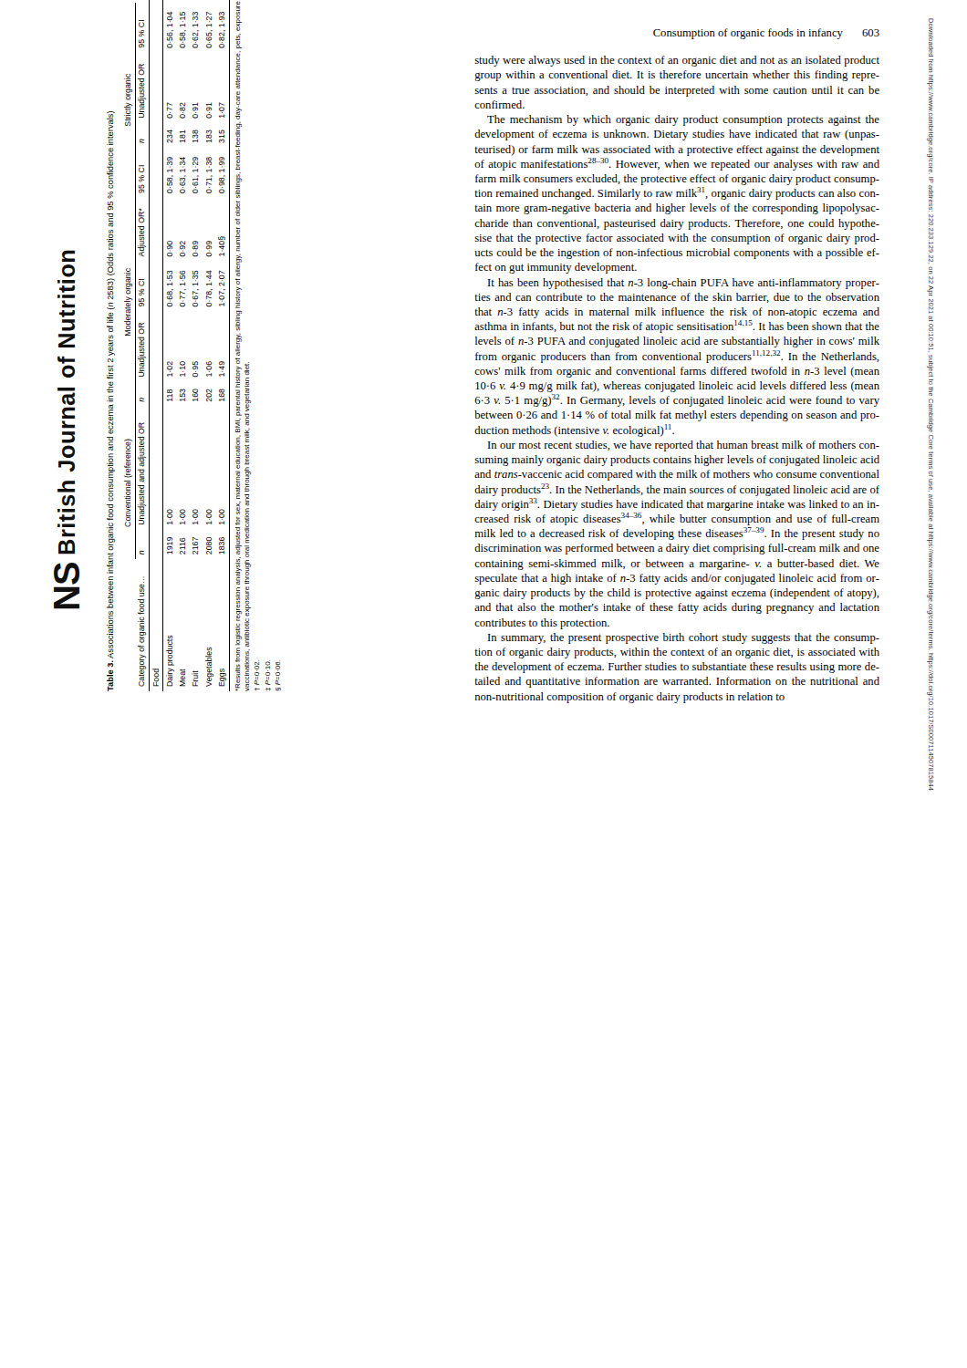NS British Journal of Nutrition
Downloaded from https://www.cambridge.org/core. IP address: 220.233.129.22, on 22 Apr 2021 at 00:10:51, subject to the Cambridge Core terms of use, available at https://www.cambridge.org/core/terms. https://doi.org/10.1017/S0007114507815844
Consumption of organic foods in infancy 603
Table 3. Associations between infant organic food consumption and eczema in the first 2 years of life (n 2583) (Odds ratios and 95 % confidence intervals)
| Category of organic food use… | Conventional (reference) | Moderately organic | Strictly organic |
| --- | --- | --- | --- |
| n | Unadjusted and adjusted OR | n | Unadjusted OR | 95 % CI | Adjusted OR* | 95 % CI | n | Unadjusted OR | 95 % CI | Adjusted OR* | 95 % CI |
| Food | |
| Dairy products | 1919 | 1·00 | 118 | 1·02 | 0·68, 1·53 | 0·90 | 0·58, 1·39 | 234 | 0·77 | 0·56, 1·04 | 0·64† | 0·44, 0·93 |
| Meat | 2116 | 1·00 | 153 | 1·10 | 0·77, 1·56 | 0·92 | 0·63, 1·34 | 181 | 0·82 | 0·58, 1·15 | 0·71‡ | 0·48, 1·05 |
| Fruit | 2167 | 1·00 | 160 | 0·95 | 0·67, 1·35 | 0·89 | 0·61, 1·29 | 138 | 0·91 | 0·62, 1·33 | 0·79 | 0·50, 1·23 |
| Vegetables | 2080 | 1·00 | 202 | 1·06 | 0·78, 1·44 | 0·99 | 0·71, 1·38 | 183 | 0·91 | 0·65, 1·27 | 0·79 | 0·53, 1·17 |
| Eggs | 1836 | 1·00 | 168 | 1·49 | 1·07, 2·07 | 1·40§ | 0·98, 1·99 | 315 | 1·07 | 0·82, 1·93 | 1·03 | 0·76, 1·38 |
*Results from logistic regression analysis, adjusted for sex, maternal education, BMI, parental history of allergy, sibling history of allergy, number of older siblings, breast-feeding, day-care attendance, pets, exposure to environmental tobacco smoke, vaccinations, antibiotic exposure through oral medication and through breast milk, and vegetarian diet.
† P=0·02.
‡ P=0·10.
§ P=0·06.
study were always used in the context of an organic diet and not as an isolated product group within a conventional diet. It is therefore uncertain whether this finding represents a true association, and should be interpreted with some caution until it can be confirmed.
The mechanism by which organic dairy product consumption protects against the development of eczema is unknown. Dietary studies have indicated that raw (unpasteurised) or farm milk was associated with a protective effect against the development of atopic manifestations28–30. However, when we repeated our analyses with raw and farm milk consumers excluded, the protective effect of organic dairy product consumption remained unchanged. Similarly to raw milk31, organic dairy products can also contain more gram-negative bacteria and higher levels of the corresponding lipopolysaccharide than conventional, pasteurised dairy products. Therefore, one could hypothesise that the protective factor associated with the consumption of organic dairy products could be the ingestion of non-infectious microbial components with a possible effect on gut immunity development.
It has been hypothesised that n-3 long-chain PUFA have anti-inflammatory properties and can contribute to the maintenance of the skin barrier, due to the observation that n-3 fatty acids in maternal milk influence the risk of non-atopic eczema and asthma in infants, but not the risk of atopic sensitisation14,15. It has been shown that the levels of n-3 PUFA and conjugated linoleic acid are substantially higher in cows' milk from organic producers than from conventional producers11,12,32. In the Netherlands, cows' milk from organic and conventional farms differed twofold in n-3 level (mean 10·6 v. 4·9 mg/g milk fat), whereas conjugated linoleic acid levels differed less (mean 6·3 v. 5·1 mg/g)32. In Germany, levels of conjugated linoleic acid were found to vary between 0·26 and 1·14 % of total milk fat methyl esters depending on season and production methods (intensive v. ecological)11.
In our most recent studies, we have reported that human breast milk of mothers consuming mainly organic dairy products contains higher levels of conjugated linoleic acid and trans-vaccenic acid compared with the milk of mothers who consume conventional dairy products23. In the Netherlands, the main sources of conjugated linoleic acid are of dairy origin33. Dietary studies have indicated that margarine intake was linked to an increased risk of atopic diseases34–36, while butter consumption and use of full-cream milk led to a decreased risk of developing these diseases37–39. In the present study no discrimination was performed between a dairy diet comprising full-cream milk and one containing semi-skimmed milk, or between a margarine- v. a butter-based diet. We speculate that a high intake of n-3 fatty acids and/or conjugated linoleic acid from organic dairy products by the child is protective against eczema (independent of atopy), and that also the mother's intake of these fatty acids during pregnancy and lactation contributes to this protection.
In summary, the present prospective birth cohort study suggests that the consumption of organic dairy products, within the context of an organic diet, is associated with the development of eczema. Further studies to substantiate these results using more detailed and quantitative information are warranted. Information on the nutritional and non-nutritional composition of organic dairy products in relation to